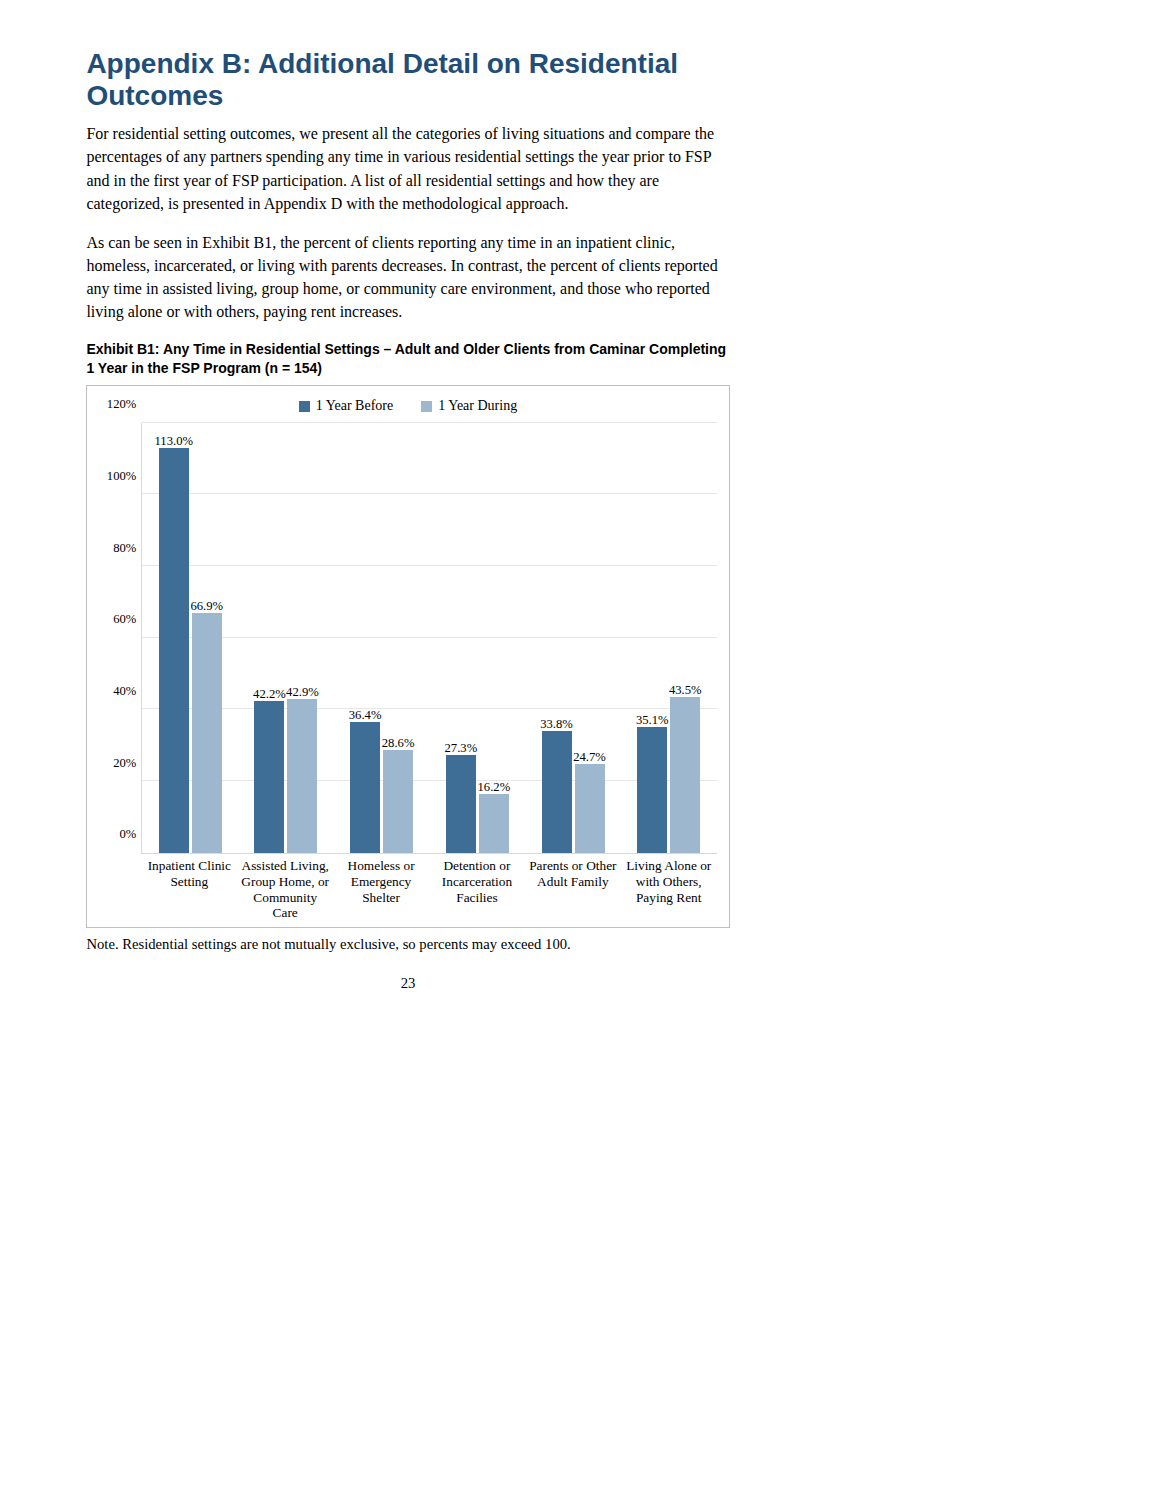Appendix B: Additional Detail on Residential Outcomes
For residential setting outcomes, we present all the categories of living situations and compare the percentages of any partners spending any time in various residential settings the year prior to FSP and in the first year of FSP participation. A list of all residential settings and how they are categorized, is presented in Appendix D with the methodological approach.
As can be seen in Exhibit B1, the percent of clients reporting any time in an inpatient clinic, homeless, incarcerated, or living with parents decreases. In contrast, the percent of clients reported any time in assisted living, group home, or community care environment, and those who reported living alone or with others, paying rent increases.
Exhibit B1: Any Time in Residential Settings – Adult and Older Clients from Caminar Completing 1 Year in the FSP Program (n = 154)
1 Year Before 1 Year During
120%
100%
80%
60%
40%
20%
0%
113.0%
66.9%
42.2%
42.9%
36.4%
28.6%
27.3%
16.2%
33.8%
24.7%
35.1%
43.5%
Inpatient Clinic Setting
Assisted Living, Group Home, or Community Care
Homeless or Emergency Shelter
Detention or Incarceration Facilies
Parents or Other Adult Family
Living Alone or with Others, Paying Rent
Note. Residential settings are not mutually exclusive, so percents may exceed 100.
23